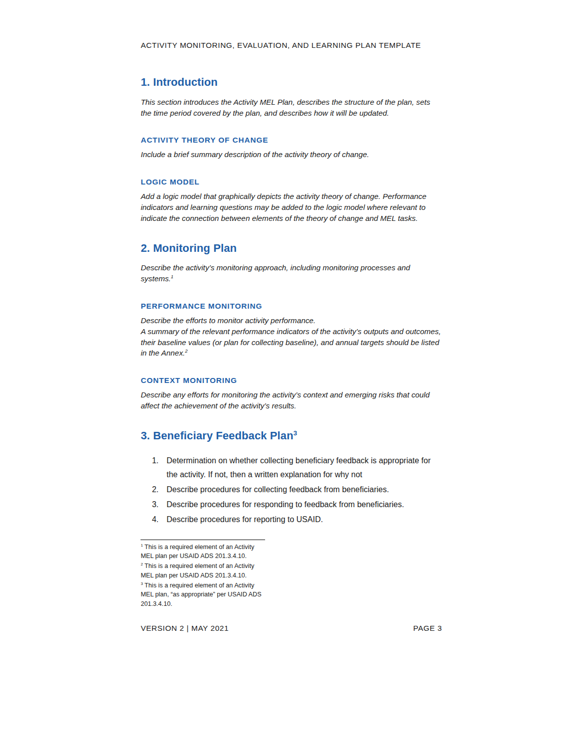Activity Monitoring, Evaluation, and Learning Plan Template
1. Introduction
This section introduces the Activity MEL Plan, describes the structure of the plan, sets the time period covered by the plan, and describes how it will be updated.
Activity Theory of Change
Include a brief summary description of the activity theory of change.
Logic Model
Add a logic model that graphically depicts the activity theory of change. Performance indicators and learning questions may be added to the logic model where relevant to indicate the connection between elements of the theory of change and MEL tasks.
2. Monitoring Plan
Describe the activity’s monitoring approach, including monitoring processes and systems.1
Performance Monitoring
Describe the efforts to monitor activity performance.
A summary of the relevant performance indicators of the activity’s outputs and outcomes, their baseline values (or plan for collecting baseline), and annual targets should be listed in the Annex.2
Context Monitoring
Describe any efforts for monitoring the activity’s context and emerging risks that could affect the achievement of the activity’s results.
3. Beneficiary Feedback Plan3
Determination on whether collecting beneficiary feedback is appropriate for the activity. If not, then a written explanation for why not
Describe procedures for collecting feedback from beneficiaries.
Describe procedures for responding to feedback from beneficiaries.
Describe procedures for reporting to USAID.
1 This is a required element of an Activity MEL plan per USAID ADS 201.3.4.10.
2 This is a required element of an Activity MEL plan per USAID ADS 201.3.4.10.
3 This is a required element of an Activity MEL plan, “as appropriate” per USAID ADS 201.3.4.10.
Version 2 | May 2021 Page 3